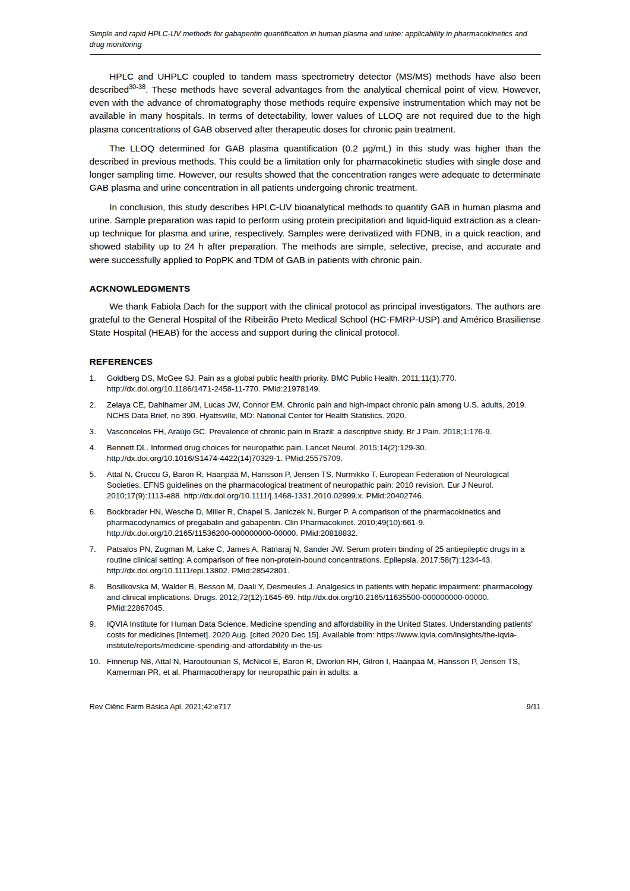Simple and rapid HPLC-UV methods for gabapentin quantification in human plasma and urine: applicability in pharmacokinetics and drug monitoring
HPLC and UHPLC coupled to tandem mass spectrometry detector (MS/MS) methods have also been described30-38. These methods have several advantages from the analytical chemical point of view. However, even with the advance of chromatography those methods require expensive instrumentation which may not be available in many hospitals. In terms of detectability, lower values of LLOQ are not required due to the high plasma concentrations of GAB observed after therapeutic doses for chronic pain treatment.
The LLOQ determined for GAB plasma quantification (0.2 µg/mL) in this study was higher than the described in previous methods. This could be a limitation only for pharmacokinetic studies with single dose and longer sampling time. However, our results showed that the concentration ranges were adequate to determinate GAB plasma and urine concentration in all patients undergoing chronic treatment.
In conclusion, this study describes HPLC-UV bioanalytical methods to quantify GAB in human plasma and urine. Sample preparation was rapid to perform using protein precipitation and liquid-liquid extraction as a clean-up technique for plasma and urine, respectively. Samples were derivatized with FDNB, in a quick reaction, and showed stability up to 24 h after preparation. The methods are simple, selective, precise, and accurate and were successfully applied to PopPK and TDM of GAB in patients with chronic pain.
Acknowledgments
We thank Fabiola Dach for the support with the clinical protocol as principal investigators. The authors are grateful to the General Hospital of the Ribeirão Preto Medical School (HC-FMRP-USP) and Américo Brasiliense State Hospital (HEAB) for the access and support during the clinical protocol.
References
Goldberg DS, McGee SJ. Pain as a global public health priority. BMC Public Health. 2011;11(1):770. http://dx.doi.org/10.1186/1471-2458-11-770. PMid:21978149.
Zelaya CE, Dahlhamer JM, Lucas JW, Connor EM. Chronic pain and high-impact chronic pain among U.S. adults, 2019. NCHS Data Brief, no 390. Hyattsville, MD: National Center for Health Statistics. 2020.
Vasconcelos FH, Araújo GC. Prevalence of chronic pain in Brazil: a descriptive study. Br J Pain. 2018;1:176-9.
Bennett DL. Informed drug choices for neuropathic pain. Lancet Neurol. 2015;14(2):129-30. http://dx.doi.org/10.1016/S1474-4422(14)70329-1. PMid:25575709.
Attal N, Cruccu G, Baron R, Haanpää M, Hansson P, Jensen TS, Nurmikko T, European Federation of Neurological Societies. EFNS guidelines on the pharmacological treatment of neuropathic pain: 2010 revision. Eur J Neurol. 2010;17(9):1113-e88. http://dx.doi.org/10.1111/j.1468-1331.2010.02999.x. PMid:20402746.
Bockbrader HN, Wesche D, Miller R, Chapel S, Janiczek N, Burger P. A comparison of the pharmacokinetics and pharmacodynamics of pregabalin and gabapentin. Clin Pharmacokinet. 2010;49(10):661-9. http://dx.doi.org/10.2165/11536200-000000000-00000. PMid:20818832.
Patsalos PN, Zugman M, Lake C, James A, Ratnaraj N, Sander JW. Serum protein binding of 25 antiepileptic drugs in a routine clinical setting: A comparison of free non-protein-bound concentrations. Epilepsia. 2017;58(7):1234-43. http://dx.doi.org/10.1111/epi.13802. PMid:28542801.
Bosilkovska M, Walder B, Besson M, Daali Y, Desmeules J. Analgesics in patients with hepatic impairment: pharmacology and clinical implications. Drugs. 2012;72(12):1645-69. http://dx.doi.org/10.2165/11635500-000000000-00000. PMid:22867045.
IQVIA Institute for Human Data Science. Medicine spending and affordability in the United States. Understanding patients' costs for medicines [Internet]. 2020 Aug. [cited 2020 Dec 15]. Available from: https://www.iqvia.com/insights/the-iqvia-institute/reports/medicine-spending-and-affordability-in-the-us
Finnerup NB, Attal N, Haroutounian S, McNicol E, Baron R, Dworkin RH, Gilron I, Haanpää M, Hansson P, Jensen TS, Kamerman PR, et al. Pharmacotherapy for neuropathic pain in adults: a
Rev Ciênc Farm Básica Apl. 2021;42:e717
9/11